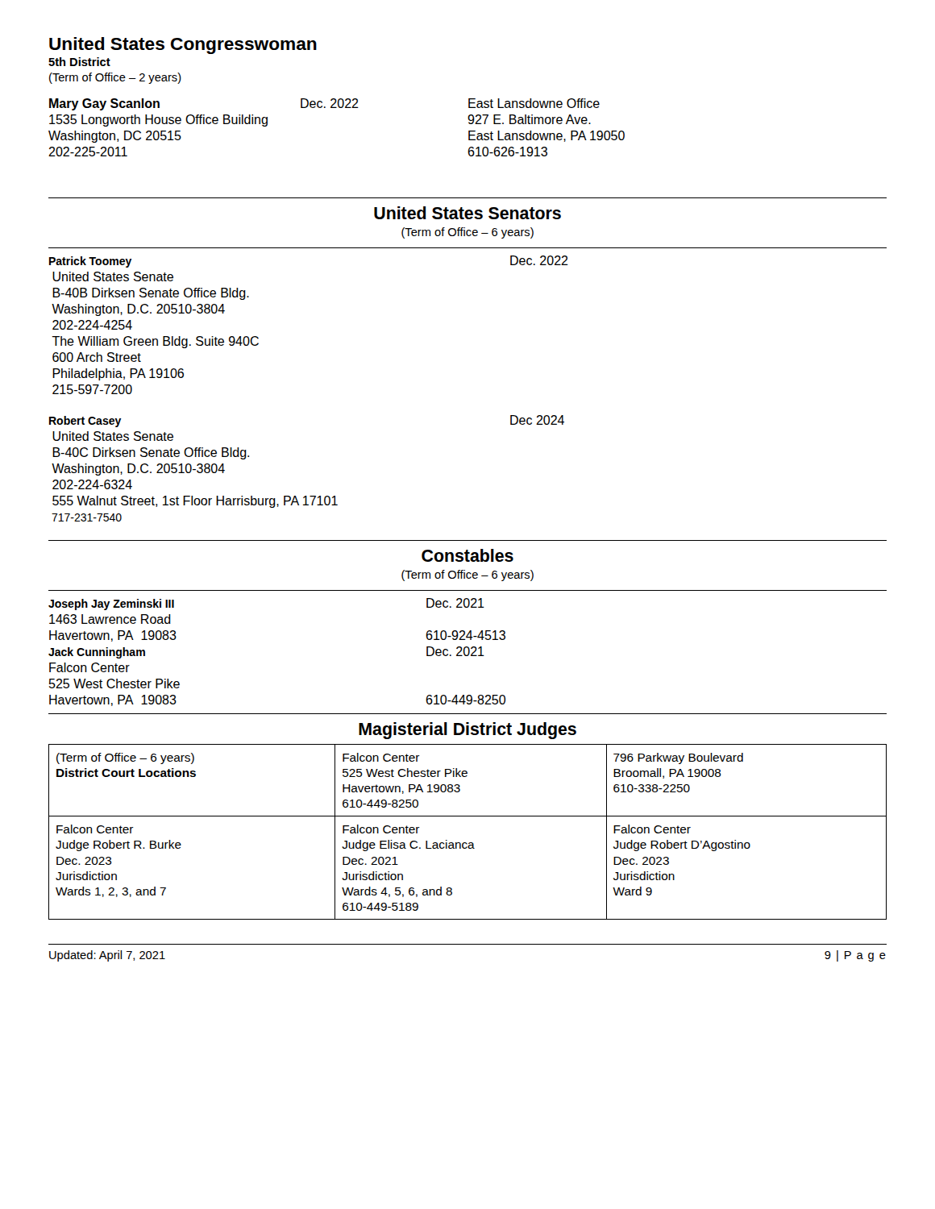United States Congresswoman
5th District
(Term of Office – 2 years)
| Mary Gay Scanlon 1535 Longworth House Office Building Washington, DC 20515 202-225-2011 | Dec. 2022 | East Lansdowne Office 927 E. Baltimore Ave. East Lansdowne, PA 19050 610-626-1913 |
United States Senators
(Term of Office – 6 years)
| Patrick Toomey United States Senate B-40B Dirksen Senate Office Bldg. Washington, D.C. 20510-3804 202-224-4254 The William Green Bldg. Suite 940C 600 Arch Street Philadelphia, PA 19106 215-597-7200 | Dec. 2022 |
| Robert Casey United States Senate B-40C Dirksen Senate Office Bldg. Washington, D.C. 20510-3804 202-224-6324 555 Walnut Street, 1st Floor Harrisburg, PA 17101 717-231-7540 | Dec 2024 |
Constables
(Term of Office – 6 years)
| Joseph Jay Zeminski III 1463 Lawrence Road Havertown, PA 19083 | Dec. 2021 610-924-4513 |
| Jack Cunningham Falcon Center 525 West Chester Pike Havertown, PA 19083 | Dec. 2021 610-449-8250 |
Magisterial District Judges
| (Term of Office – 6 years) District Court Locations | Falcon Center 525 West Chester Pike Havertown, PA 19083 610-449-8250 | 796 Parkway Boulevard Broomall, PA 19008 610-338-2250 |
| Falcon Center Judge Robert R. Burke Dec. 2023 Jurisdiction Wards 1, 2, 3, and 7 | Falcon Center Judge Elisa C. Lacianca Dec. 2021 Jurisdiction Wards 4, 5, 6, and 8 610-449-5189 | Falcon Center Judge Robert D’Agostino Dec. 2023 Jurisdiction Ward 9 |
Updated: April 7, 2021 9 | P a g e